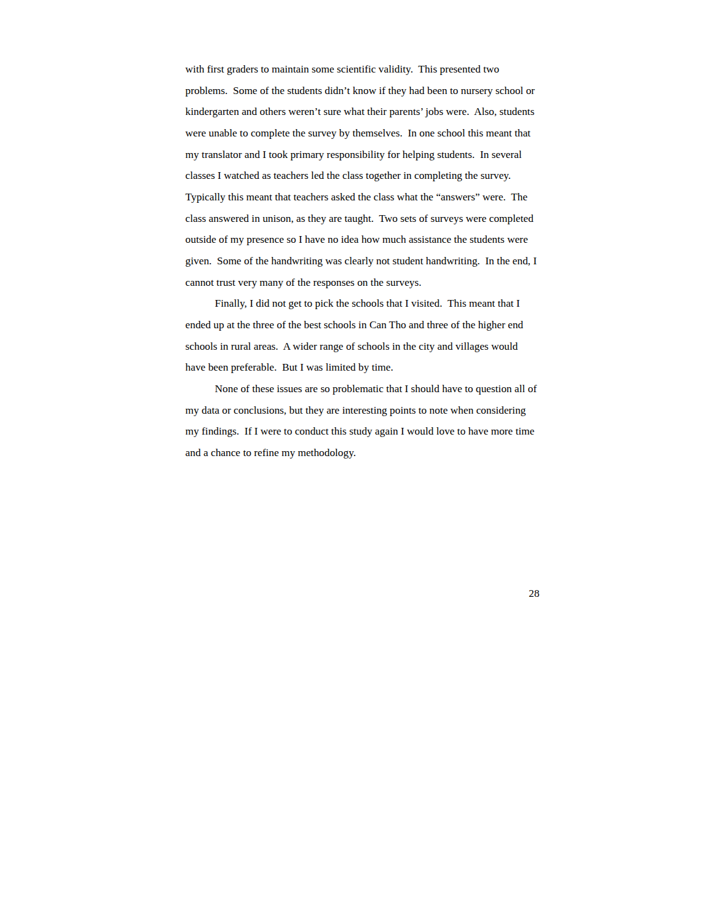with first graders to maintain some scientific validity. This presented two problems. Some of the students didn’t know if they had been to nursery school or kindergarten and others weren’t sure what their parents’ jobs were. Also, students were unable to complete the survey by themselves. In one school this meant that my translator and I took primary responsibility for helping students. In several classes I watched as teachers led the class together in completing the survey. Typically this meant that teachers asked the class what the “answers” were. The class answered in unison, as they are taught. Two sets of surveys were completed outside of my presence so I have no idea how much assistance the students were given. Some of the handwriting was clearly not student handwriting. In the end, I cannot trust very many of the responses on the surveys.
Finally, I did not get to pick the schools that I visited. This meant that I ended up at the three of the best schools in Can Tho and three of the higher end schools in rural areas. A wider range of schools in the city and villages would have been preferable. But I was limited by time.
None of these issues are so problematic that I should have to question all of my data or conclusions, but they are interesting points to note when considering my findings. If I were to conduct this study again I would love to have more time and a chance to refine my methodology.
28